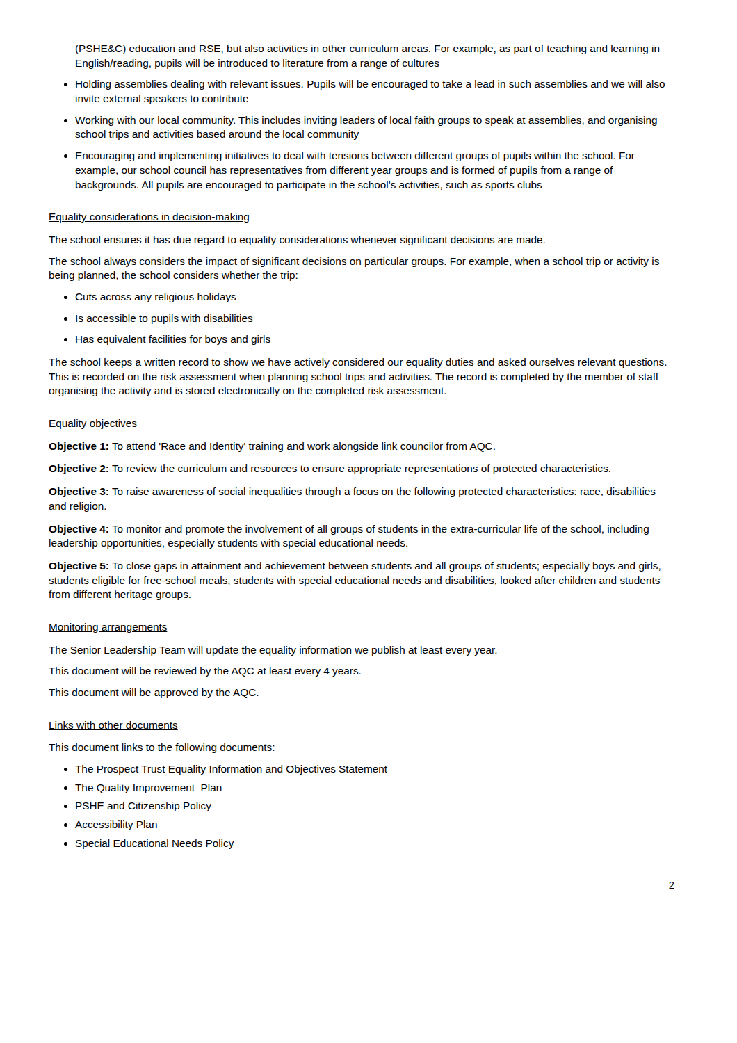(PSHE&C) education and RSE, but also activities in other curriculum areas. For example, as part of teaching and learning in English/reading, pupils will be introduced to literature from a range of cultures
Holding assemblies dealing with relevant issues. Pupils will be encouraged to take a lead in such assemblies and we will also invite external speakers to contribute
Working with our local community. This includes inviting leaders of local faith groups to speak at assemblies, and organising school trips and activities based around the local community
Encouraging and implementing initiatives to deal with tensions between different groups of pupils within the school. For example, our school council has representatives from different year groups and is formed of pupils from a range of backgrounds. All pupils are encouraged to participate in the school's activities, such as sports clubs
Equality considerations in decision-making
The school ensures it has due regard to equality considerations whenever significant decisions are made.
The school always considers the impact of significant decisions on particular groups. For example, when a school trip or activity is being planned, the school considers whether the trip:
Cuts across any religious holidays
Is accessible to pupils with disabilities
Has equivalent facilities for boys and girls
The school keeps a written record to show we have actively considered our equality duties and asked ourselves relevant questions. This is recorded on the risk assessment when planning school trips and activities. The record is completed by the member of staff organising the activity and is stored electronically on the completed risk assessment.
Equality objectives
Objective 1: To attend 'Race and Identity' training and work alongside link councilor from AQC.
Objective 2: To review the curriculum and resources to ensure appropriate representations of protected characteristics.
Objective 3: To raise awareness of social inequalities through a focus on the following protected characteristics: race, disabilities and religion.
Objective 4: To monitor and promote the involvement of all groups of students in the extra-curricular life of the school, including leadership opportunities, especially students with special educational needs.
Objective 5: To close gaps in attainment and achievement between students and all groups of students; especially boys and girls, students eligible for free-school meals, students with special educational needs and disabilities, looked after children and students from different heritage groups.
Monitoring arrangements
The Senior Leadership Team will update the equality information we publish at least every year.
This document will be reviewed by the AQC at least every 4 years.
This document will be approved by the AQC.
Links with other documents
This document links to the following documents:
The Prospect Trust Equality Information and Objectives Statement
The Quality Improvement Plan
PSHE and Citizenship Policy
Accessibility Plan
Special Educational Needs Policy
2